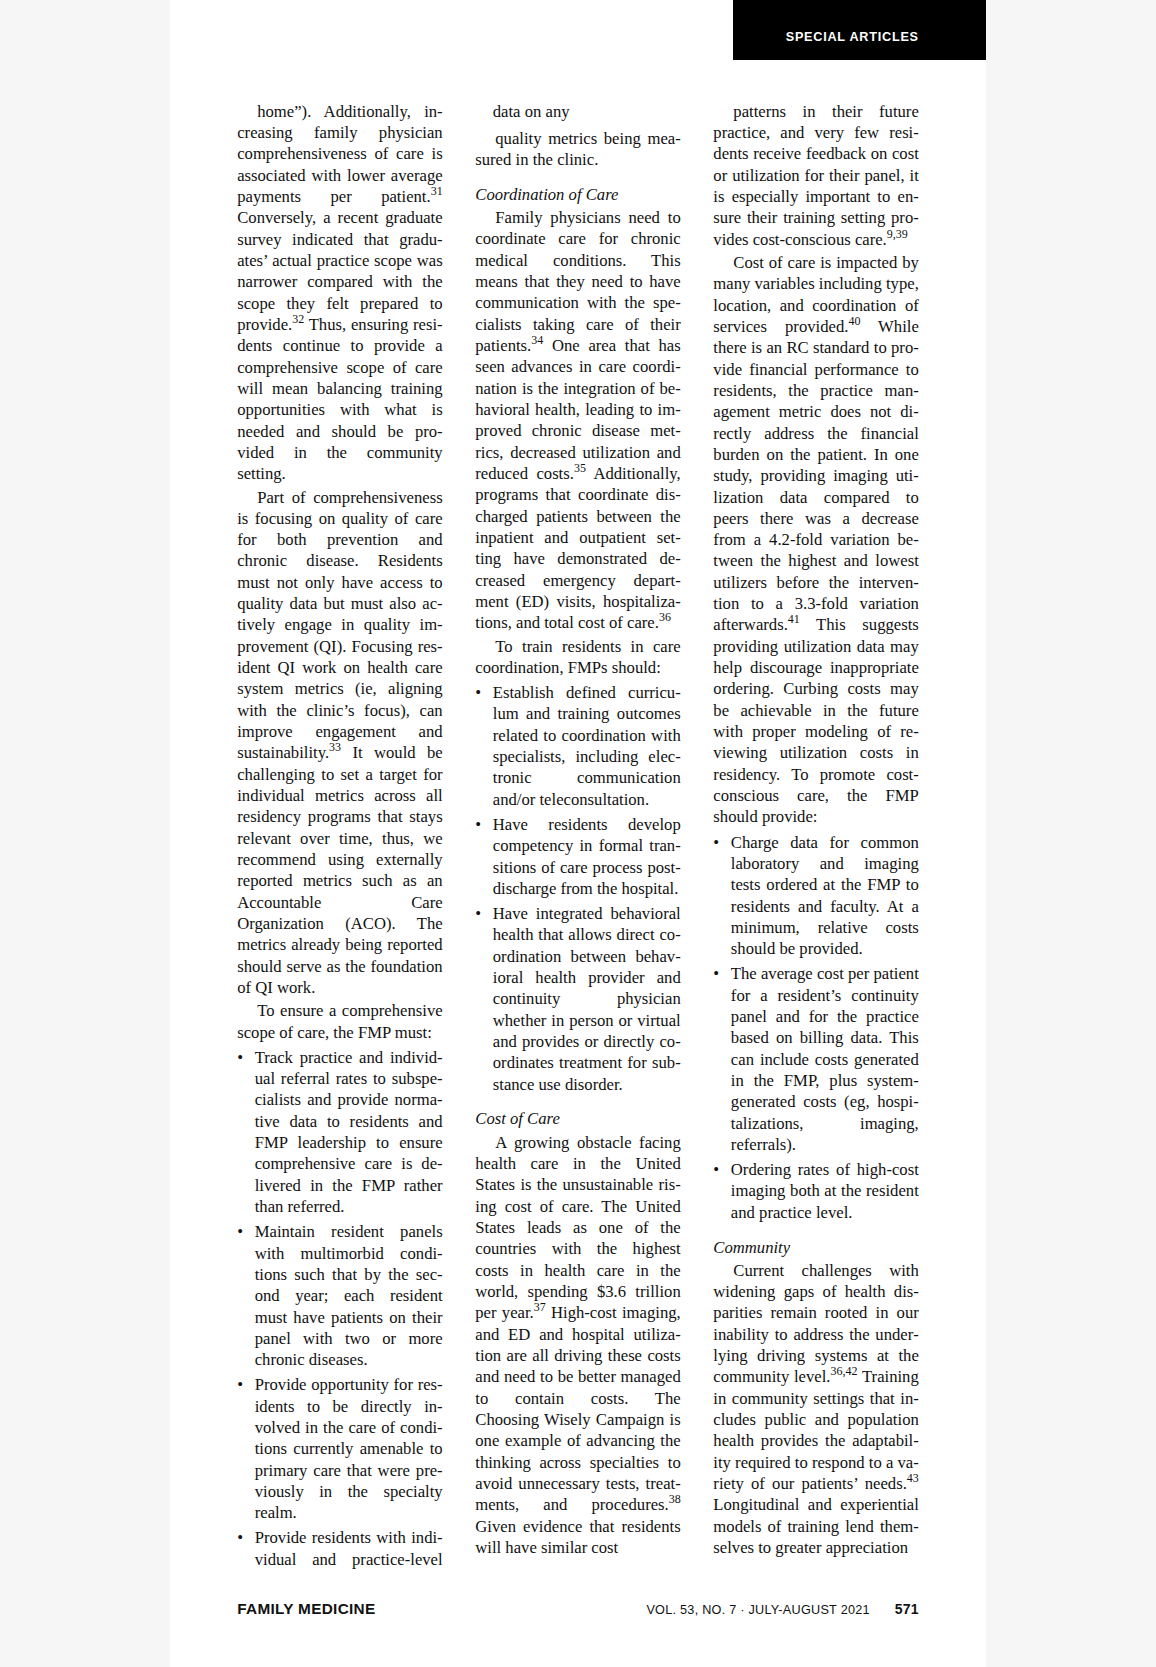Special Articles
home”). Additionally, increasing family physician comprehensiveness of care is associated with lower average payments per patient.31 Conversely, a recent graduate survey indicated that graduates’ actual practice scope was narrower compared with the scope they felt prepared to provide.32 Thus, ensuring residents continue to provide a comprehensive scope of care will mean balancing training opportunities with what is needed and should be provided in the community setting.
Part of comprehensiveness is focusing on quality of care for both prevention and chronic disease. Residents must not only have access to quality data but must also actively engage in quality improvement (QI). Focusing resident QI work on health care system metrics (ie, aligning with the clinic’s focus), can improve engagement and sustainability.33 It would be challenging to set a target for individual metrics across all residency programs that stays relevant over time, thus, we recommend using externally reported metrics such as an Accountable Care Organization (ACO). The metrics already being reported should serve as the foundation of QI work.
To ensure a comprehensive scope of care, the FMP must:
Track practice and individual referral rates to subspecialists and provide normative data to residents and FMP leadership to ensure comprehensive care is delivered in the FMP rather than referred.
Maintain resident panels with multimorbid conditions such that by the second year; each resident must have patients on their panel with two or more chronic diseases.
Provide opportunity for residents to be directly involved in the care of conditions currently amenable to primary care that were previously in the specialty realm.
Provide residents with individual and practice-level data on any
quality metrics being measured in the clinic.
Coordination of Care
Family physicians need to coordinate care for chronic medical conditions. This means that they need to have communication with the specialists taking care of their patients.34 One area that has seen advances in care coordination is the integration of behavioral health, leading to improved chronic disease metrics, decreased utilization and reduced costs.35 Additionally, programs that coordinate discharged patients between the inpatient and outpatient setting have demonstrated decreased emergency department (ED) visits, hospitalizations, and total cost of care.36
To train residents in care coordination, FMPs should:
Establish defined curriculum and training outcomes related to coordination with specialists, including electronic communication and/or teleconsultation.
Have residents develop competency in formal transitions of care process post-discharge from the hospital.
Have integrated behavioral health that allows direct coordination between behavioral health provider and continuity physician whether in person or virtual and provides or directly coordinates treatment for substance use disorder.
Cost of Care
A growing obstacle facing health care in the United States is the unsustainable rising cost of care. The United States leads as one of the countries with the highest costs in health care in the world, spending $3.6 trillion per year.37 High-cost imaging, and ED and hospital utilization are all driving these costs and need to be better managed to contain costs. The Choosing Wisely Campaign is one example of advancing the thinking across specialties to avoid unnecessary tests, treatments, and procedures.38 Given evidence that residents will have similar cost
patterns in their future practice, and very few residents receive feedback on cost or utilization for their panel, it is especially important to ensure their training setting provides cost-conscious care.9,39
Cost of care is impacted by many variables including type, location, and coordination of services provided.40 While there is an RC standard to provide financial performance to residents, the practice management metric does not directly address the financial burden on the patient. In one study, providing imaging utilization data compared to peers there was a decrease from a 4.2-fold variation between the highest and lowest utilizers before the intervention to a 3.3-fold variation afterwards.41 This suggests providing utilization data may help discourage inappropriate ordering. Curbing costs may be achievable in the future with proper modeling of reviewing utilization costs in residency. To promote cost-conscious care, the FMP should provide:
Charge data for common laboratory and imaging tests ordered at the FMP to residents and faculty. At a minimum, relative costs should be provided.
The average cost per patient for a resident’s continuity panel and for the practice based on billing data. This can include costs generated in the FMP, plus system-generated costs (eg, hospitalizations, imaging, referrals).
Ordering rates of high-cost imaging both at the resident and practice level.
Community
Current challenges with widening gaps of health disparities remain rooted in our inability to address the underlying driving systems at the community level.36,42 Training in community settings that includes public and population health provides the adaptability required to respond to a variety of our patients’ needs.43 Longitudinal and experiential models of training lend themselves to greater appreciation
FAMILY MEDICINE
VOL. 53, NO. 7 · JULY-AUGUST 2021 571